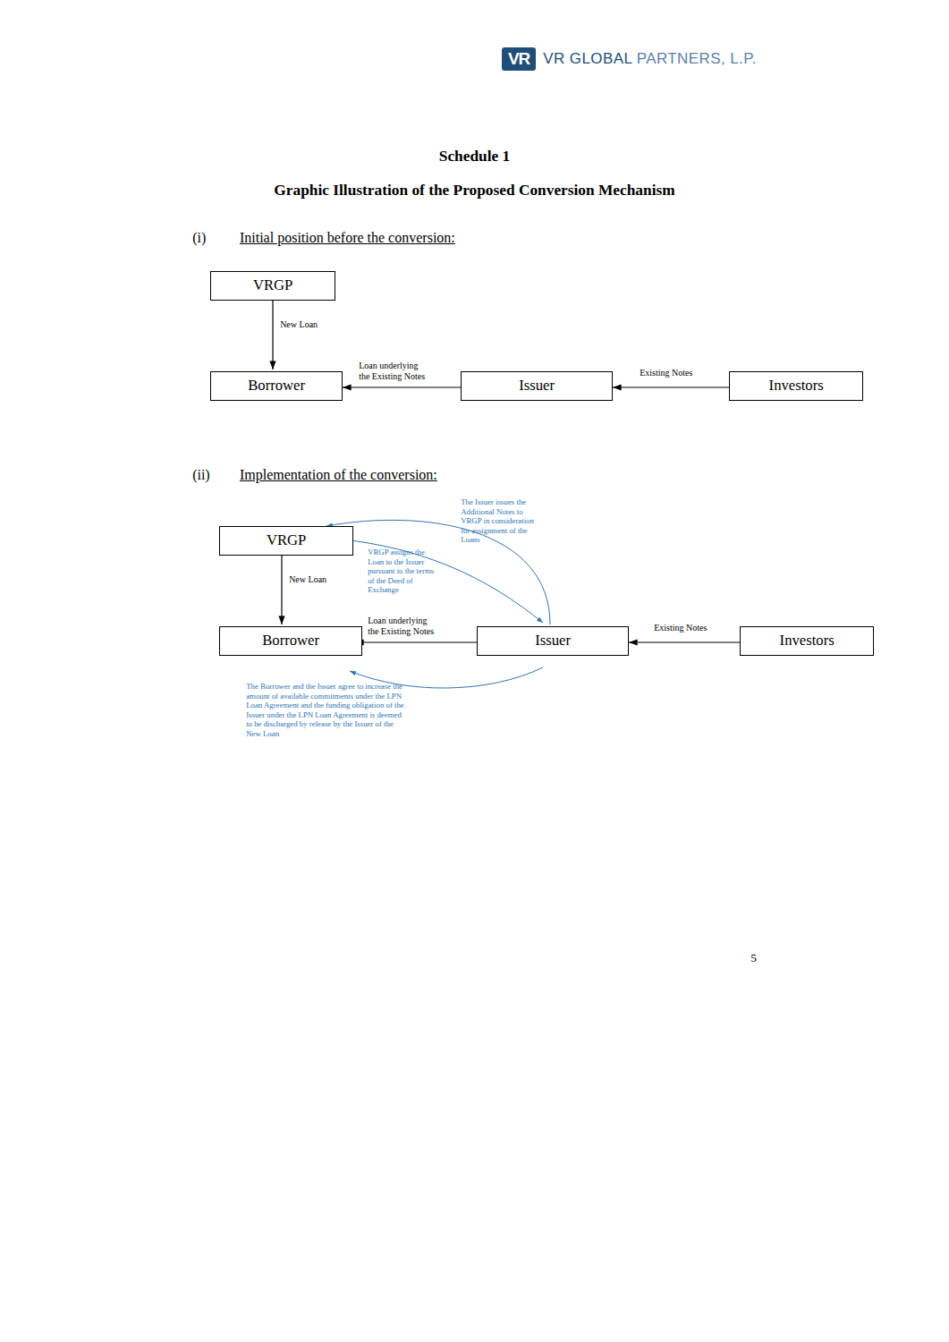VR VR GLOBAL PARTNERS, L.P.
Schedule 1
Graphic Illustration of the Proposed Conversion Mechanism
(i) Initial position before the conversion:
VRGP
Borrower
Issuer
Investors
New Loan
Loan underlying
the Existing Notes
Existing Notes
(ii) Implementation of the conversion:
VRGP
Borrower
Issuer
Investors
New Loan
Loan underlying
the Existing Notes
Existing Notes
The Issuer issues the
Additional Notes to
VRGP in consideration
for assignment of the
Loans
VRGP assigns the
Loan to the Issuer
pursuant to the terms
of the Deed of
Exchange
The Borrower and the Issuer agree to increase the
amount of available commitments under the LPN
Loan Agreement and the funding obligation of the
Issuer under the LPN Loan Agreement is deemed
to be discharged by release by the Issuer of the
New Loan
5